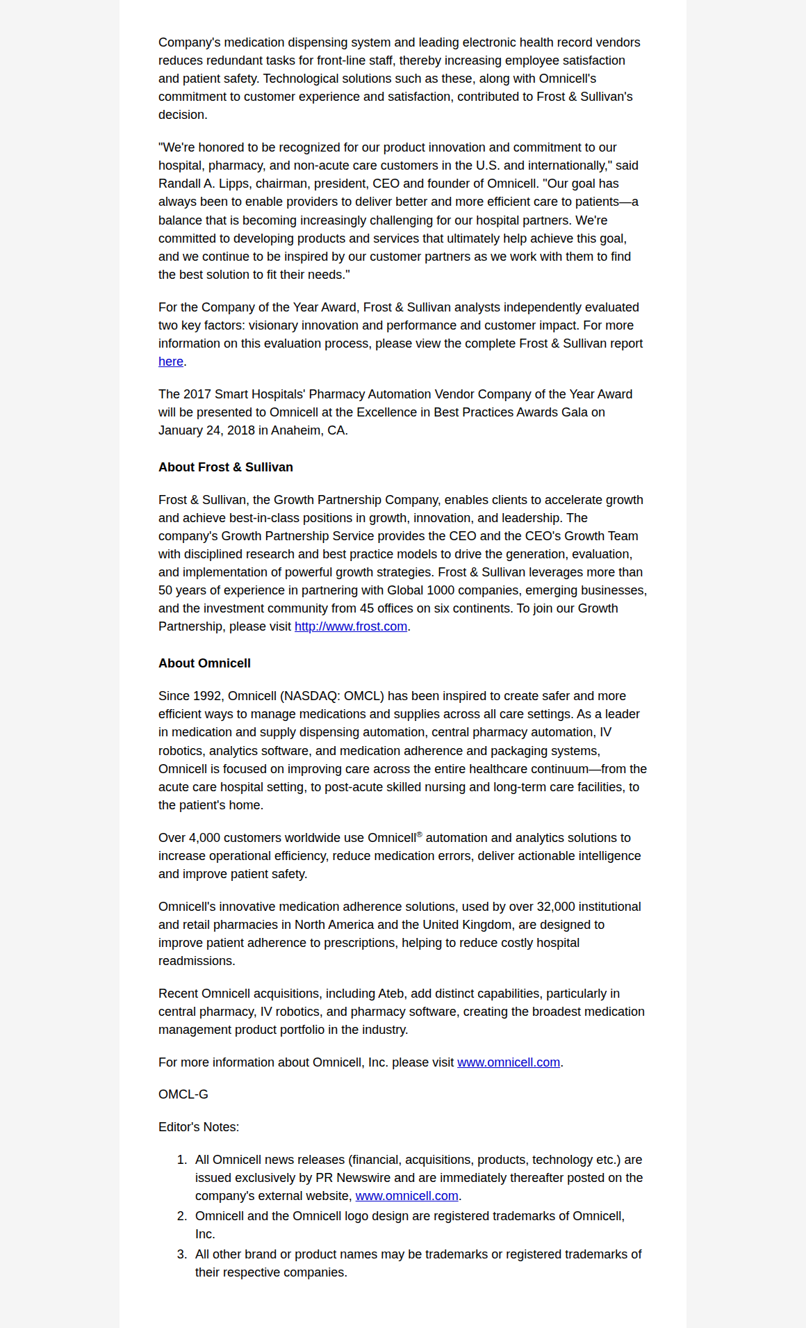Company's medication dispensing system and leading electronic health record vendors reduces redundant tasks for front-line staff, thereby increasing employee satisfaction and patient safety. Technological solutions such as these, along with Omnicell's commitment to customer experience and satisfaction, contributed to Frost & Sullivan's decision.
"We're honored to be recognized for our product innovation and commitment to our hospital, pharmacy, and non-acute care customers in the U.S. and internationally," said Randall A. Lipps, chairman, president, CEO and founder of Omnicell. "Our goal has always been to enable providers to deliver better and more efficient care to patients—a balance that is becoming increasingly challenging for our hospital partners. We're committed to developing products and services that ultimately help achieve this goal, and we continue to be inspired by our customer partners as we work with them to find the best solution to fit their needs."
For the Company of the Year Award, Frost & Sullivan analysts independently evaluated two key factors: visionary innovation and performance and customer impact. For more information on this evaluation process, please view the complete Frost & Sullivan report here.
The 2017 Smart Hospitals' Pharmacy Automation Vendor Company of the Year Award will be presented to Omnicell at the Excellence in Best Practices Awards Gala on January 24, 2018 in Anaheim, CA.
About Frost & Sullivan
Frost & Sullivan, the Growth Partnership Company, enables clients to accelerate growth and achieve best-in-class positions in growth, innovation, and leadership. The company's Growth Partnership Service provides the CEO and the CEO's Growth Team with disciplined research and best practice models to drive the generation, evaluation, and implementation of powerful growth strategies. Frost & Sullivan leverages more than 50 years of experience in partnering with Global 1000 companies, emerging businesses, and the investment community from 45 offices on six continents. To join our Growth Partnership, please visit http://www.frost.com.
About Omnicell
Since 1992, Omnicell (NASDAQ: OMCL) has been inspired to create safer and more efficient ways to manage medications and supplies across all care settings. As a leader in medication and supply dispensing automation, central pharmacy automation, IV robotics, analytics software, and medication adherence and packaging systems, Omnicell is focused on improving care across the entire healthcare continuum—from the acute care hospital setting, to post-acute skilled nursing and long-term care facilities, to the patient's home.
Over 4,000 customers worldwide use Omnicell® automation and analytics solutions to increase operational efficiency, reduce medication errors, deliver actionable intelligence and improve patient safety.
Omnicell's innovative medication adherence solutions, used by over 32,000 institutional and retail pharmacies in North America and the United Kingdom, are designed to improve patient adherence to prescriptions, helping to reduce costly hospital readmissions.
Recent Omnicell acquisitions, including Ateb, add distinct capabilities, particularly in central pharmacy, IV robotics, and pharmacy software, creating the broadest medication management product portfolio in the industry.
For more information about Omnicell, Inc. please visit www.omnicell.com.
OMCL-G
Editor's Notes:
All Omnicell news releases (financial, acquisitions, products, technology etc.) are issued exclusively by PR Newswire and are immediately thereafter posted on the company's external website, www.omnicell.com.
Omnicell and the Omnicell logo design are registered trademarks of Omnicell, Inc.
All other brand or product names may be trademarks or registered trademarks of their respective companies.